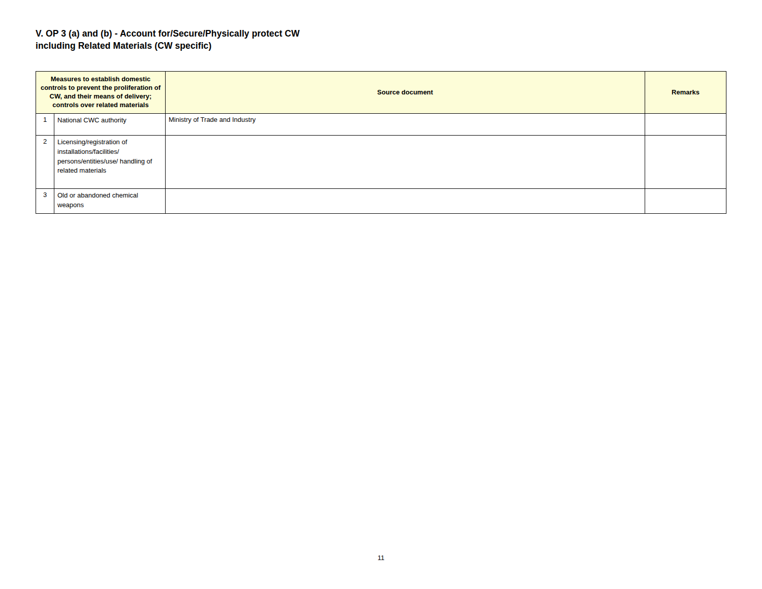V. OP 3 (a) and (b) - Account for/Secure/Physically protect CW
including Related Materials (CW specific)
| Measures to establish domestic controls to prevent the proliferation of CW, and their means of delivery; controls over related materials | Source document | Remarks |
| --- | --- | --- |
| 1 | National CWC authority | Ministry of Trade and Industry | |
| 2 | Licensing/registration of installations/facilities/ persons/entities/use/ handling of related materials | | |
| 3 | Old or abandoned chemical weapons | | |
11